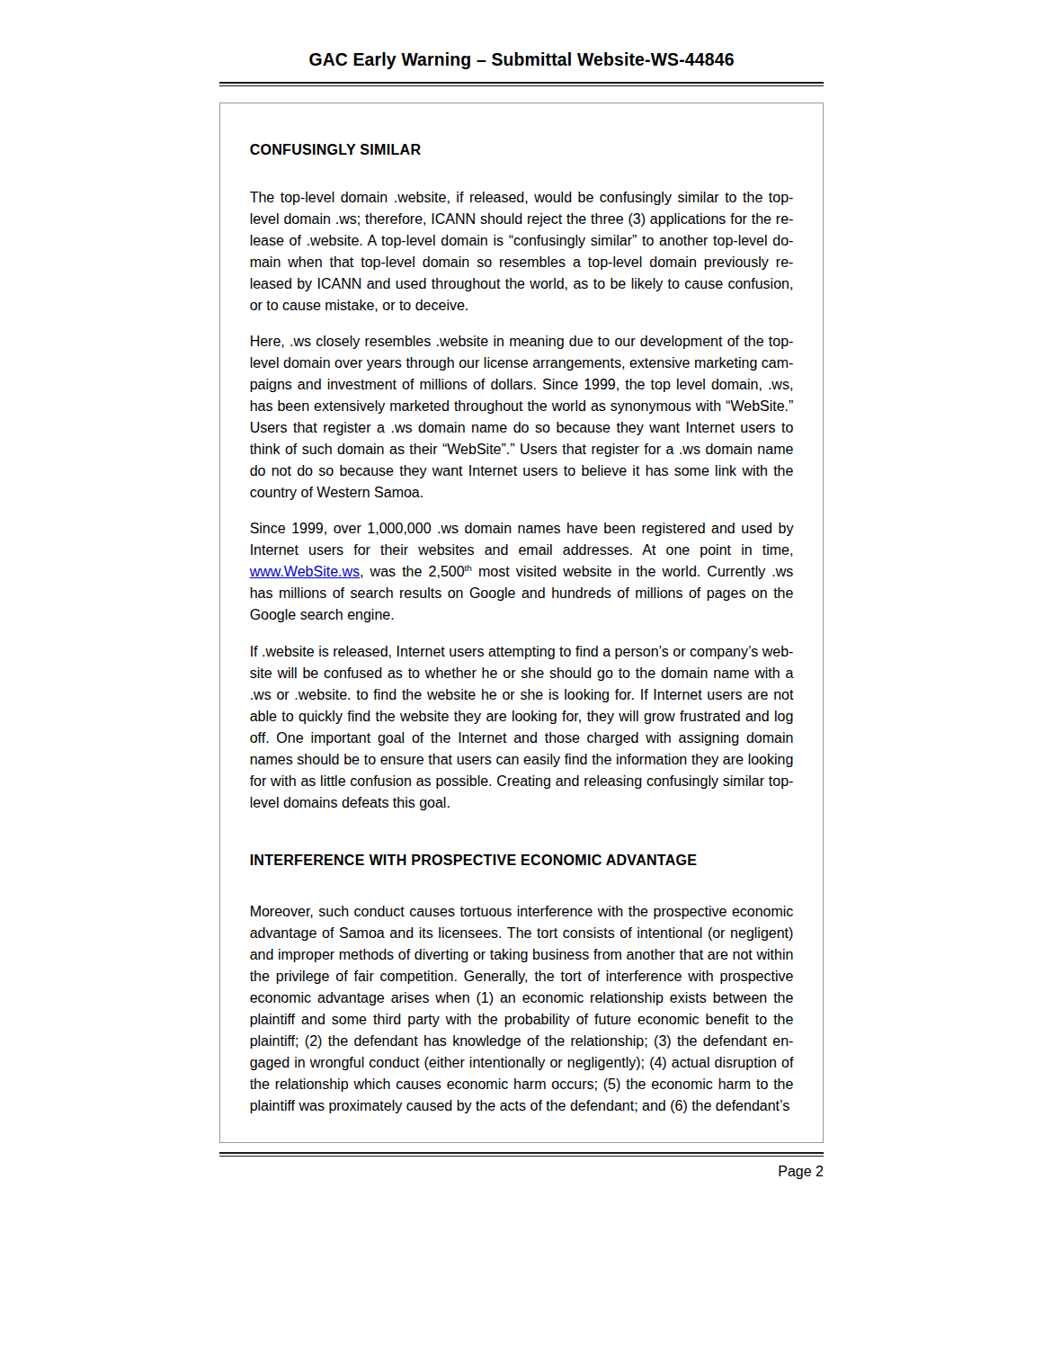GAC Early Warning – Submittal Website-WS-44846
CONFUSINGLY SIMILAR
The top-level domain .website, if released, would be confusingly similar to the top-level domain .ws; therefore, ICANN should reject the three (3) applications for the release of .website. A top-level domain is “confusingly similar” to another top-level domain when that top-level domain so resembles a top-level domain previously released by ICANN and used throughout the world, as to be likely to cause confusion, or to cause mistake, or to deceive.
Here, .ws closely resembles .website in meaning due to our development of the top-level domain over years through our license arrangements, extensive marketing campaigns and investment of millions of dollars. Since 1999, the top level domain, .ws, has been extensively marketed throughout the world as synonymous with “WebSite.” Users that register a .ws domain name do so because they want Internet users to think of such domain as their “WebSite”.” Users that register for a .ws domain name do not do so because they want Internet users to believe it has some link with the country of Western Samoa.
Since 1999, over 1,000,000 .ws domain names have been registered and used by Internet users for their websites and email addresses. At one point in time, www.WebSite.ws, was the 2,500th most visited website in the world. Currently .ws has millions of search results on Google and hundreds of millions of pages on the Google search engine.
If .website is released, Internet users attempting to find a person’s or company’s website will be confused as to whether he or she should go to the domain name with a .ws or .website. to find the website he or she is looking for. If Internet users are not able to quickly find the website they are looking for, they will grow frustrated and log off. One important goal of the Internet and those charged with assigning domain names should be to ensure that users can easily find the information they are looking for with as little confusion as possible. Creating and releasing confusingly similar top-level domains defeats this goal.
INTERFERENCE WITH PROSPECTIVE ECONOMIC ADVANTAGE
Moreover, such conduct causes tortuous interference with the prospective economic advantage of Samoa and its licensees. The tort consists of intentional (or negligent) and improper methods of diverting or taking business from another that are not within the privilege of fair competition. Generally, the tort of interference with prospective economic advantage arises when (1) an economic relationship exists between the plaintiff and some third party with the probability of future economic benefit to the plaintiff; (2) the defendant has knowledge of the relationship; (3) the defendant engaged in wrongful conduct (either intentionally or negligently); (4) actual disruption of the relationship which causes economic harm occurs; (5) the economic harm to the plaintiff was proximately caused by the acts of the defendant; and (6) the defendant’s
Page 2